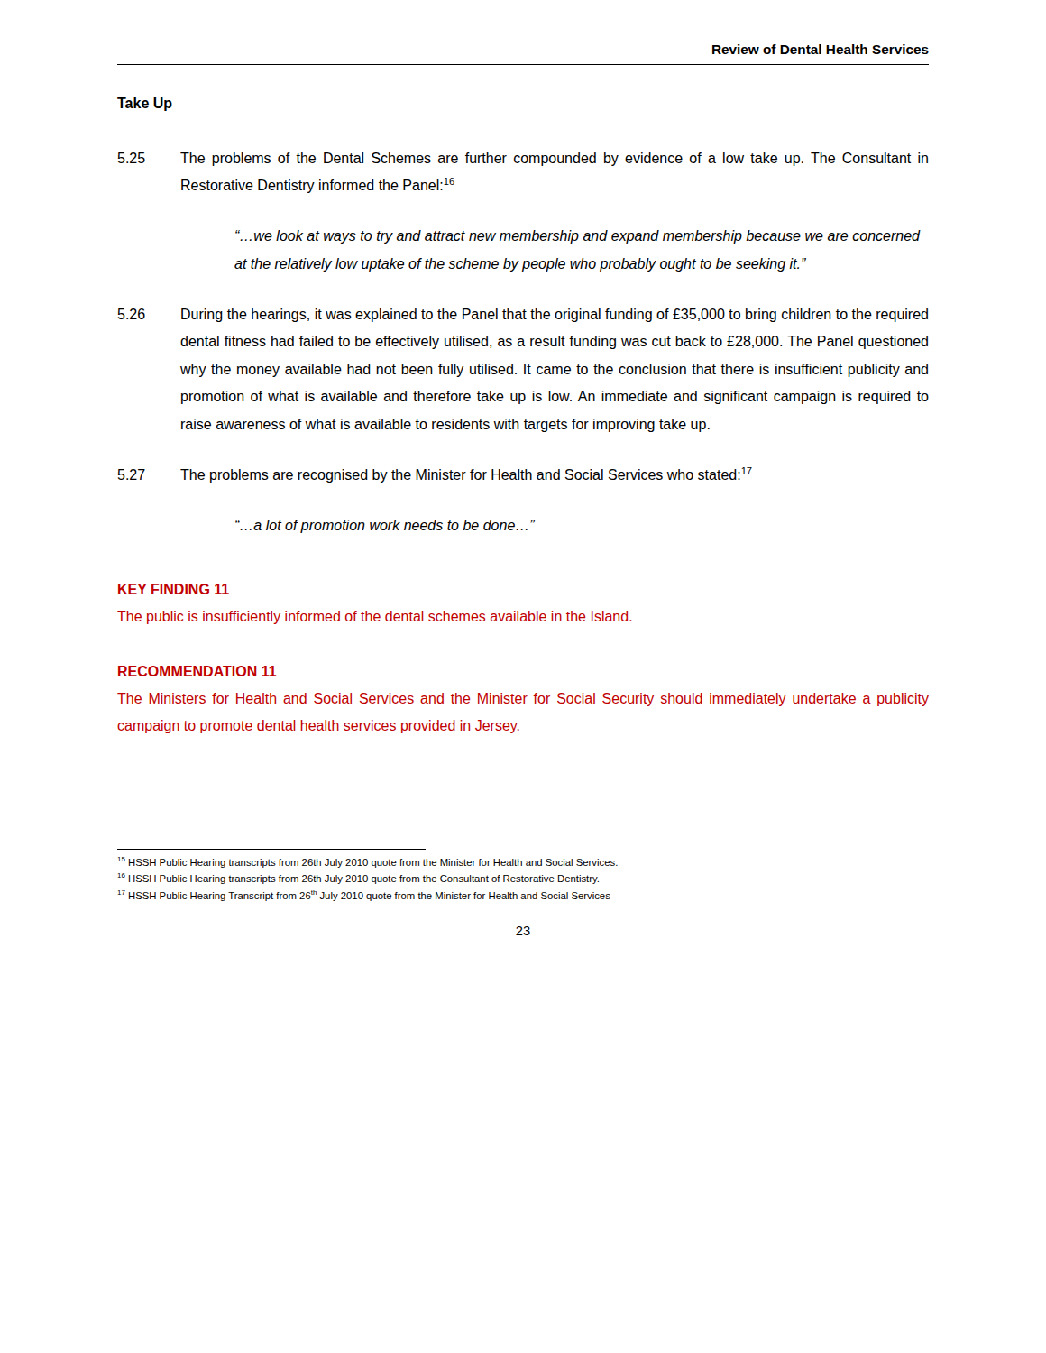Review of Dental Health Services
Take Up
5.25
The problems of the Dental Schemes are further compounded by evidence of a low take up. The Consultant in Restorative Dentistry informed the Panel:16
“…we look at ways to try and attract new membership and expand membership because we are concerned at the relatively low uptake of the scheme by people who probably ought to be seeking it.”
5.26
During the hearings, it was explained to the Panel that the original funding of £35,000 to bring children to the required dental fitness had failed to be effectively utilised, as a result funding was cut back to £28,000. The Panel questioned why the money available had not been fully utilised. It came to the conclusion that there is insufficient publicity and promotion of what is available and therefore take up is low. An immediate and significant campaign is required to raise awareness of what is available to residents with targets for improving take up.
5.27
The problems are recognised by the Minister for Health and Social Services who stated:17
“…a lot of promotion work needs to be done…”
KEY FINDING 11
The public is insufficiently informed of the dental schemes available in the Island.
RECOMMENDATION 11
The Ministers for Health and Social Services and the Minister for Social Security should immediately undertake a publicity campaign to promote dental health services provided in Jersey.
15 HSSH Public Hearing transcripts from 26th July 2010 quote from the Minister for Health and Social Services.
16 HSSH Public Hearing transcripts from 26th July 2010 quote from the Consultant of Restorative Dentistry.
17 HSSH Public Hearing Transcript from 26th July 2010 quote from the Minister for Health and Social Services
23